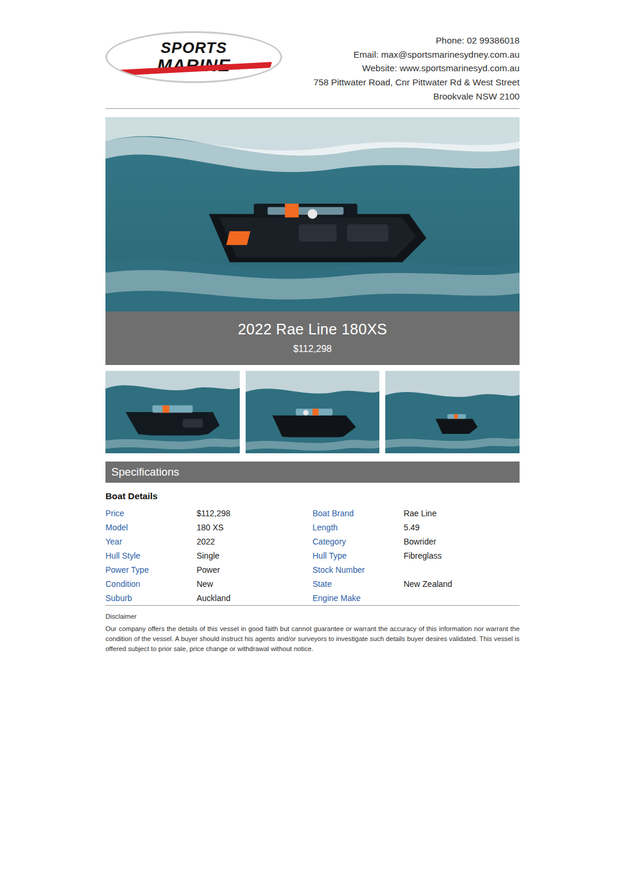SPORTS
MARINE
Phone: 02 99386018
Email: max@sportsmarinesydney.com.au
Website: www.sportsmarinesyd.com.au
758 Pittwater Road, Cnr Pittwater Rd & West Street Brookvale NSW 2100
2022 Rae Line 180XS
$112,298
Specifications
Boat Details
| Price | $112,298 | Boat Brand | Rae Line |
| Model | 180 XS | Length | 5.49 |
| Year | 2022 | Category | Bowrider |
| Hull Style | Single | Hull Type | Fibreglass |
| Power Type | Power | Stock Number | |
| Condition | New | State | New Zealand |
| Suburb | Auckland | Engine Make | |
Disclaimer
Our company offers the details of this vessel in good faith but cannot guarantee or warrant the accuracy of this information nor warrant the condition of the vessel. A buyer should instruct his agents and/or surveyors to investigate such details buyer desires validated. This vessel is offered subject to prior sale, price change or withdrawal without notice.